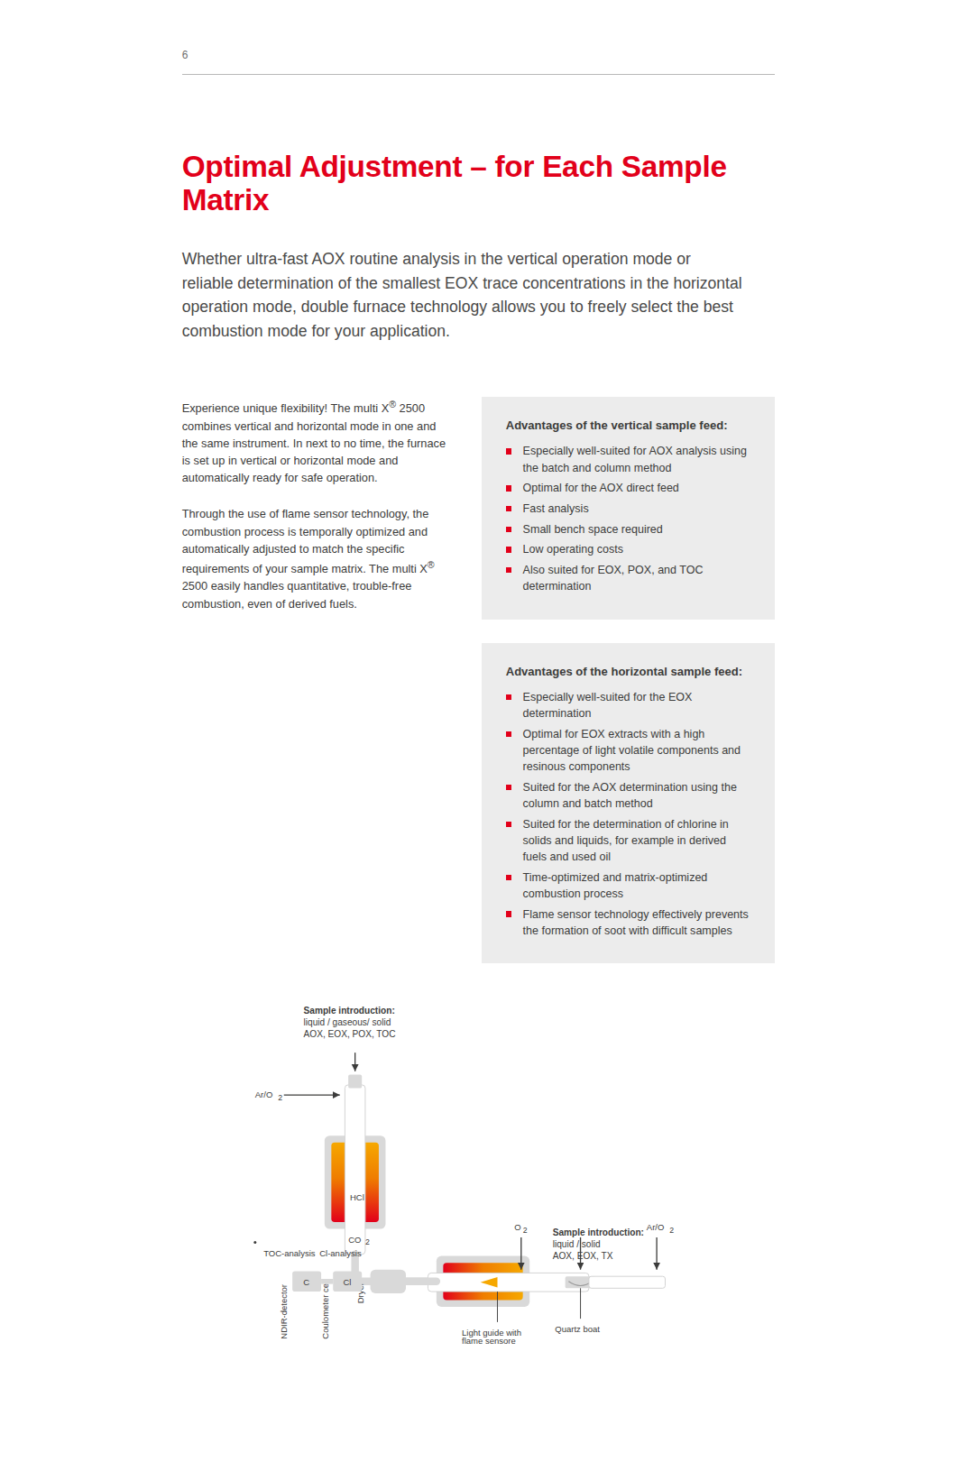6
Optimal Adjustment – for Each Sample Matrix
Whether ultra-fast AOX routine analysis in the vertical operation mode or reliable determination of the smallest EOX trace concentrations in the horizontal operation mode, double furnace technology allows you to freely select the best combustion mode for your application.
Experience unique flexibility! The multi X® 2500 combines vertical and horizontal mode in one and the same instrument. In next to no time, the furnace is set up in vertical or horizontal mode and automatically ready for safe operation.
Through the use of flame sensor technology, the combustion process is temporally optimized and automatically adjusted to match the specific requirements of your sample matrix. The multi X® 2500 easily handles quantitative, trouble-free combustion, even of derived fuels.
Advantages of the vertical sample feed:
Especially well-suited for AOX analysis using the batch and column method
Optimal for the AOX direct feed
Fast analysis
Small bench space required
Low operating costs
Also suited for EOX, POX, and TOC determination
Advantages of the horizontal sample feed:
Especially well-suited for the EOX determination
Optimal for EOX extracts with a high percentage of light volatile components and resinous components
Suited for the AOX determination using the column and batch method
Suited for the determination of chlorine in solids and liquids, for example in derived fuels and used oil
Time-optimized and matrix-optimized combustion process
Flame sensor technology effectively prevents the formation of soot with difficult samples
Ar/O 2 HCl CO 2 Light guide with flame sensore O 2 Quartz boat Ar/O 2 Dryer Cl Coulometer cell C NDIR-detector TOC-analysis Cl-analysis
Sample introduction:
liquid / gaseous/ solid
AOX, EOX, POX, TOC
Sample introduction:
liquid / solid
AOX, EOX, TX